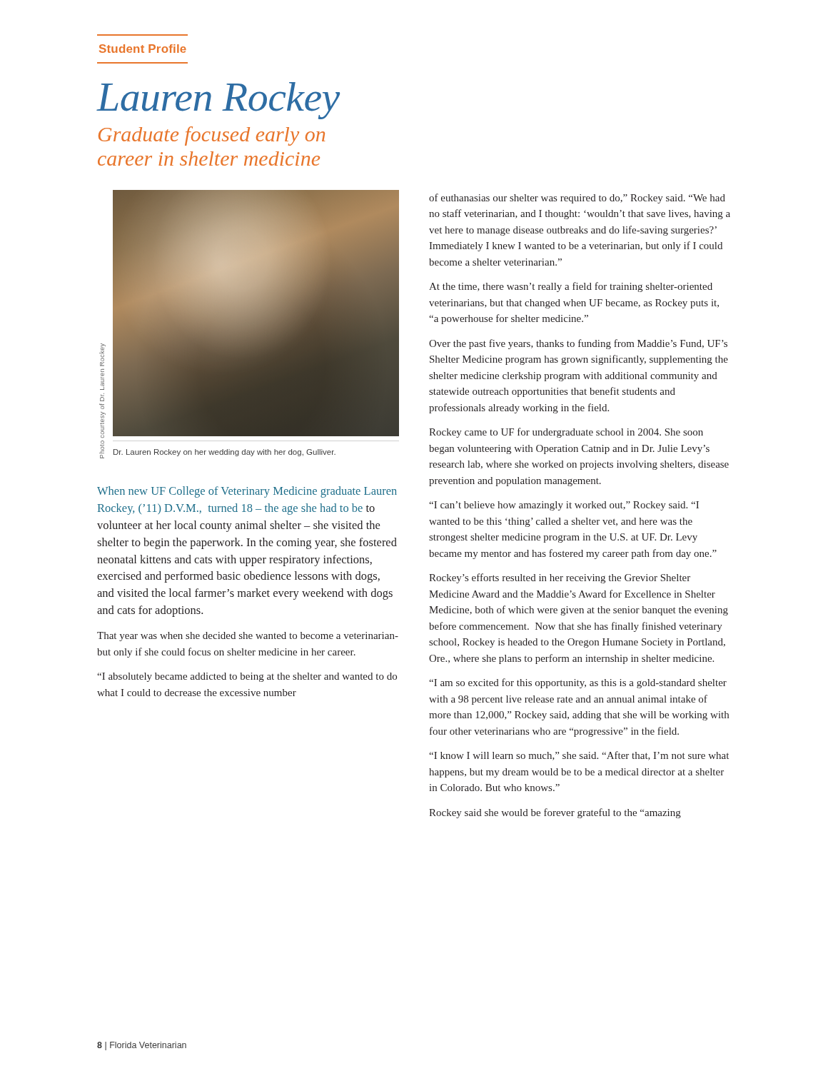Student Profile
Lauren Rockey
Graduate focused early on career in shelter medicine
Photo courtesy of Dr. Lauren Rockey
Dr. Lauren Rockey on her wedding day with her dog, Gulliver.
When new UF College of Veterinary Medicine graduate Lauren Rockey, (’11) D.V.M., turned 18 – the age she had to be to volunteer at her local county animal shelter – she visited the shelter to begin the paperwork. In the coming year, she fostered neonatal kittens and cats with upper respiratory infections, exercised and performed basic obedience lessons with dogs, and visited the local farmer’s market every weekend with dogs and cats for adoptions.
That year was when she decided she wanted to become a veterinarian- but only if she could focus on shelter medicine in her career.
“I absolutely became addicted to being at the shelter and wanted to do what I could to decrease the excessive number
of euthanasias our shelter was required to do,” Rockey said. “We had no staff veterinarian, and I thought: ‘wouldn’t that save lives, having a vet here to manage disease outbreaks and do life-saving surgeries?’ Immediately I knew I wanted to be a veterinarian, but only if I could become a shelter veterinarian.”
At the time, there wasn’t really a field for training shelter-oriented veterinarians, but that changed when UF became, as Rockey puts it, “a powerhouse for shelter medicine.”
Over the past five years, thanks to funding from Maddie’s Fund, UF’s Shelter Medicine program has grown significantly, supplementing the shelter medicine clerkship program with additional community and statewide outreach opportunities that benefit students and professionals already working in the field.
Rockey came to UF for undergraduate school in 2004. She soon began volunteering with Operation Catnip and in Dr. Julie Levy’s research lab, where she worked on projects involving shelters, disease prevention and population management.
“I can’t believe how amazingly it worked out,” Rockey said. “I wanted to be this ‘thing’ called a shelter vet, and here was the strongest shelter medicine program in the U.S. at UF. Dr. Levy became my mentor and has fostered my career path from day one.”
Rockey’s efforts resulted in her receiving the Grevior Shelter Medicine Award and the Maddie’s Award for Excellence in Shelter Medicine, both of which were given at the senior banquet the evening before commencement. Now that she has finally finished veterinary school, Rockey is headed to the Oregon Humane Society in Portland, Ore., where she plans to perform an internship in shelter medicine.
“I am so excited for this opportunity, as this is a gold-standard shelter with a 98 percent live release rate and an annual animal intake of more than 12,000,” Rockey said, adding that she will be working with four other veterinarians who are “progressive” in the field.
“I know I will learn so much,” she said. “After that, I’m not sure what happens, but my dream would be to be a medical director at a shelter in Colorado. But who knows.”
Rockey said she would be forever grateful to the “amazing
8 | Florida Veterinarian